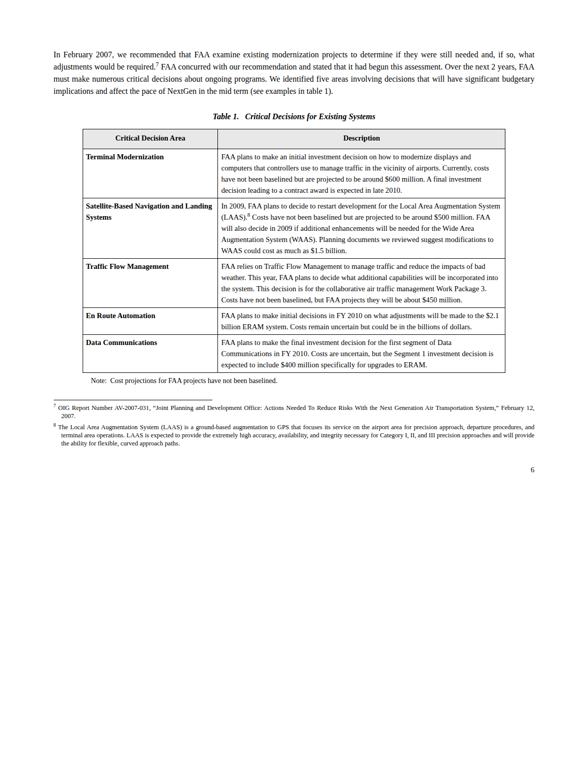In February 2007, we recommended that FAA examine existing modernization projects to determine if they were still needed and, if so, what adjustments would be required.7 FAA concurred with our recommendation and stated that it had begun this assessment. Over the next 2 years, FAA must make numerous critical decisions about ongoing programs. We identified five areas involving decisions that will have significant budgetary implications and affect the pace of NextGen in the mid term (see examples in table 1).
Table 1. Critical Decisions for Existing Systems
| Critical Decision Area | Description |
| --- | --- |
| Terminal Modernization | FAA plans to make an initial investment decision on how to modernize displays and computers that controllers use to manage traffic in the vicinity of airports. Currently, costs have not been baselined but are projected to be around $600 million. A final investment decision leading to a contract award is expected in late 2010. |
| Satellite-Based Navigation and Landing Systems | In 2009, FAA plans to decide to restart development for the Local Area Augmentation System (LAAS). 8 Costs have not been baselined but are projected to be around $500 million. FAA will also decide in 2009 if additional enhancements will be needed for the Wide Area Augmentation System (WAAS). Planning documents we reviewed suggest modifications to WAAS could cost as much as $1.5 billion. |
| Traffic Flow Management | FAA relies on Traffic Flow Management to manage traffic and reduce the impacts of bad weather. This year, FAA plans to decide what additional capabilities will be incorporated into the system. This decision is for the collaborative air traffic management Work Package 3. Costs have not been baselined, but FAA projects they will be about $450 million. |
| En Route Automation | FAA plans to make initial decisions in FY 2010 on what adjustments will be made to the $2.1 billion ERAM system. Costs remain uncertain but could be in the billions of dollars. |
| Data Communications | FAA plans to make the final investment decision for the first segment of Data Communications in FY 2010. Costs are uncertain, but the Segment 1 investment decision is expected to include $400 million specifically for upgrades to ERAM. |
Note: Cost projections for FAA projects have not been baselined.
7 OIG Report Number AV-2007-031, “Joint Planning and Development Office: Actions Needed To Reduce Risks With the Next Generation Air Transportation System,” February 12, 2007.
8 The Local Area Augmentation System (LAAS) is a ground-based augmentation to GPS that focuses its service on the airport area for precision approach, departure procedures, and terminal area operations. LAAS is expected to provide the extremely high accuracy, availability, and integrity necessary for Category I, II, and III precision approaches and will provide the ability for flexible, curved approach paths.
6